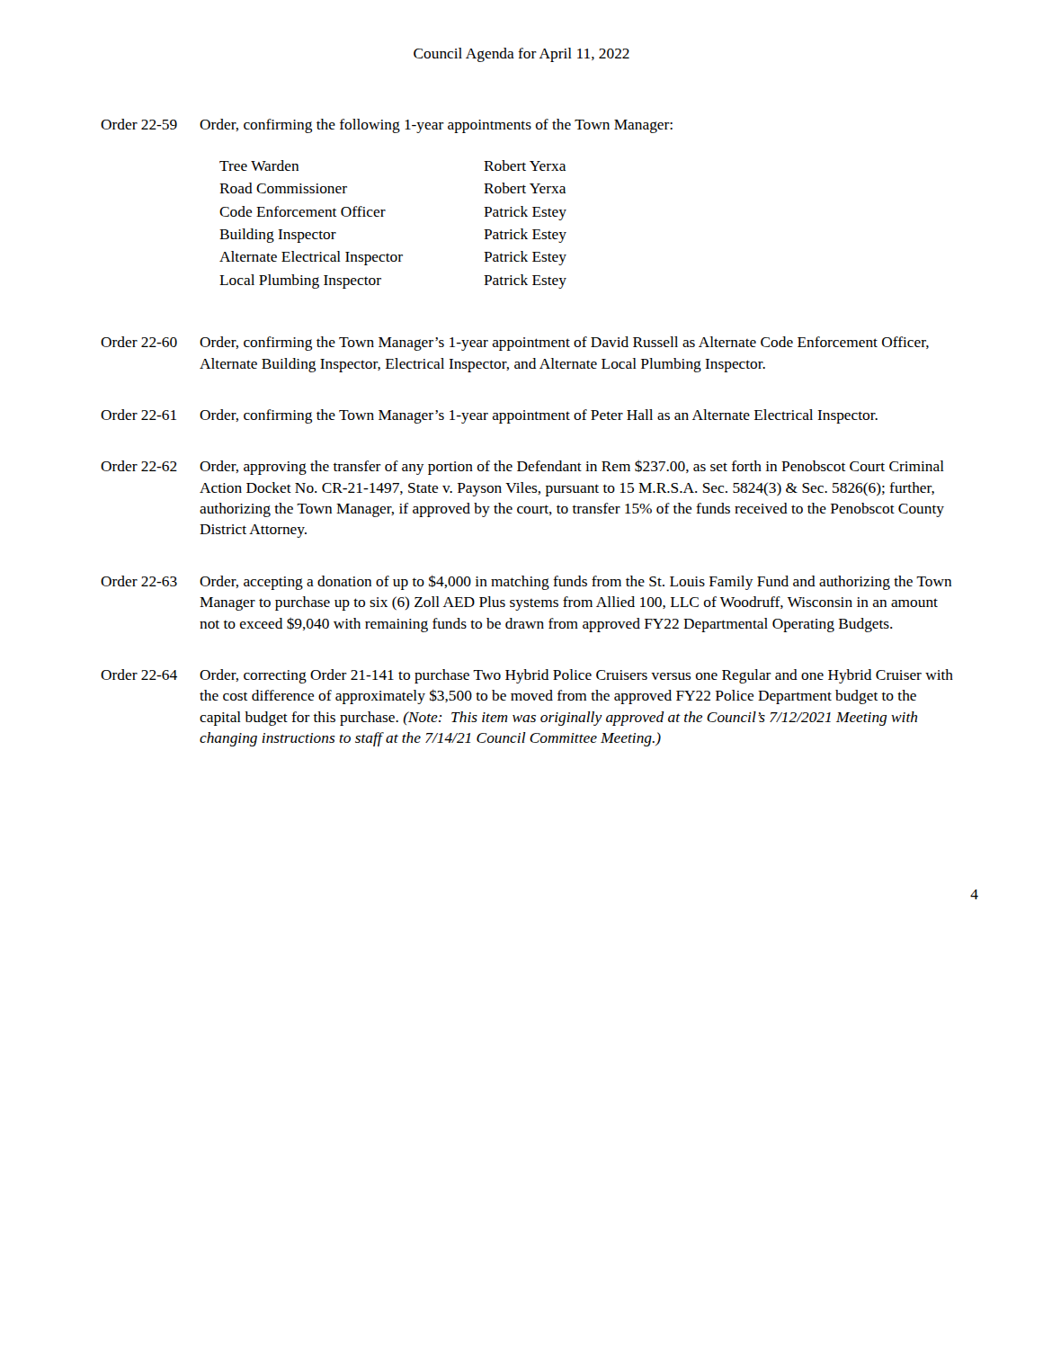Council Agenda for April 11, 2022
Order 22-59
Order, confirming the following 1-year appointments of the Town Manager:
| Tree Warden | Robert Yerxa |
| Road Commissioner | Robert Yerxa |
| Code Enforcement Officer | Patrick Estey |
| Building Inspector | Patrick Estey |
| Alternate Electrical Inspector | Patrick Estey |
| Local Plumbing Inspector | Patrick Estey |
Order 22-60
Order, confirming the Town Manager’s 1-year appointment of David Russell as Alternate Code Enforcement Officer, Alternate Building Inspector, Electrical Inspector, and Alternate Local Plumbing Inspector.
Order 22-61
Order, confirming the Town Manager’s 1-year appointment of Peter Hall as an Alternate Electrical Inspector.
Order 22-62
Order, approving the transfer of any portion of the Defendant in Rem $237.00, as set forth in Penobscot Court Criminal Action Docket No. CR-21-1497, State v. Payson Viles, pursuant to 15 M.R.S.A. Sec. 5824(3) & Sec. 5826(6); further, authorizing the Town Manager, if approved by the court, to transfer 15% of the funds received to the Penobscot County District Attorney.
Order 22-63
Order, accepting a donation of up to $4,000 in matching funds from the St. Louis Family Fund and authorizing the Town Manager to purchase up to six (6) Zoll AED Plus systems from Allied 100, LLC of Woodruff, Wisconsin in an amount not to exceed $9,040 with remaining funds to be drawn from approved FY22 Departmental Operating Budgets.
Order 22-64
Order, correcting Order 21-141 to purchase Two Hybrid Police Cruisers versus one Regular and one Hybrid Cruiser with the cost difference of approximately $3,500 to be moved from the approved FY22 Police Department budget to the capital budget for this purchase. (Note: This item was originally approved at the Council’s 7/12/2021 Meeting with changing instructions to staff at the 7/14/21 Council Committee Meeting.)
4